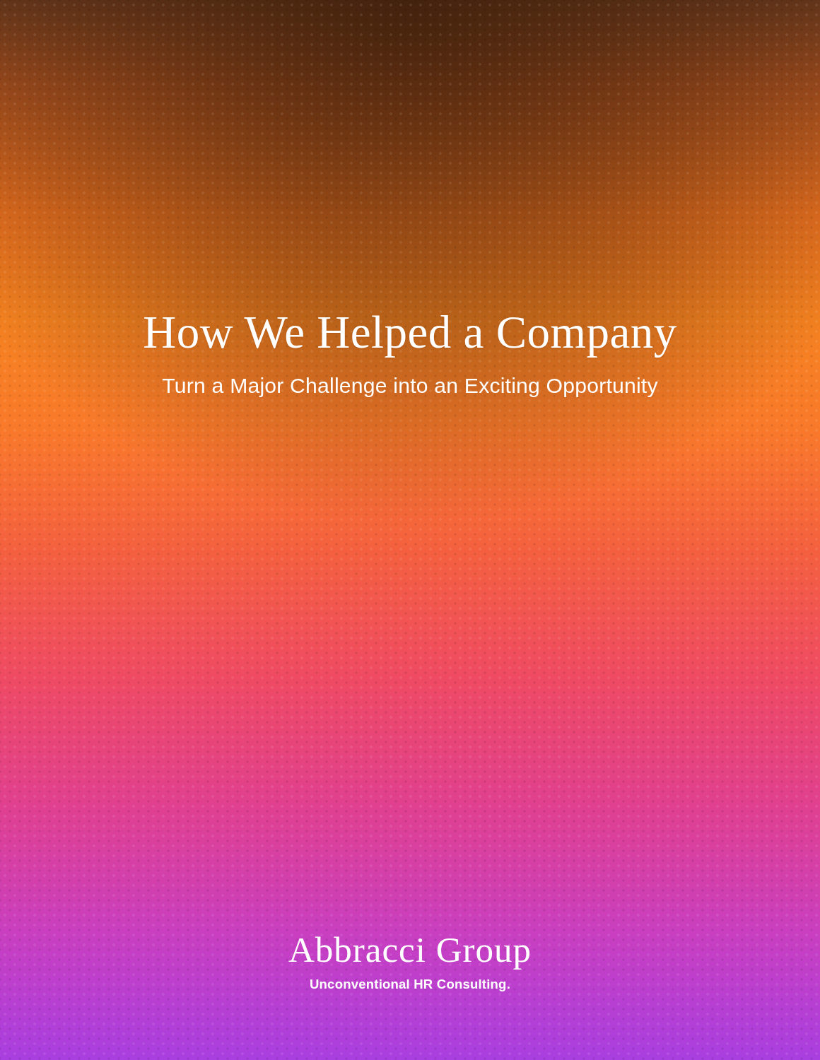How We Helped a Company
Turn a Major Challenge into an Exciting Opportunity
Abbracci Group
Unconventional HR Consulting.